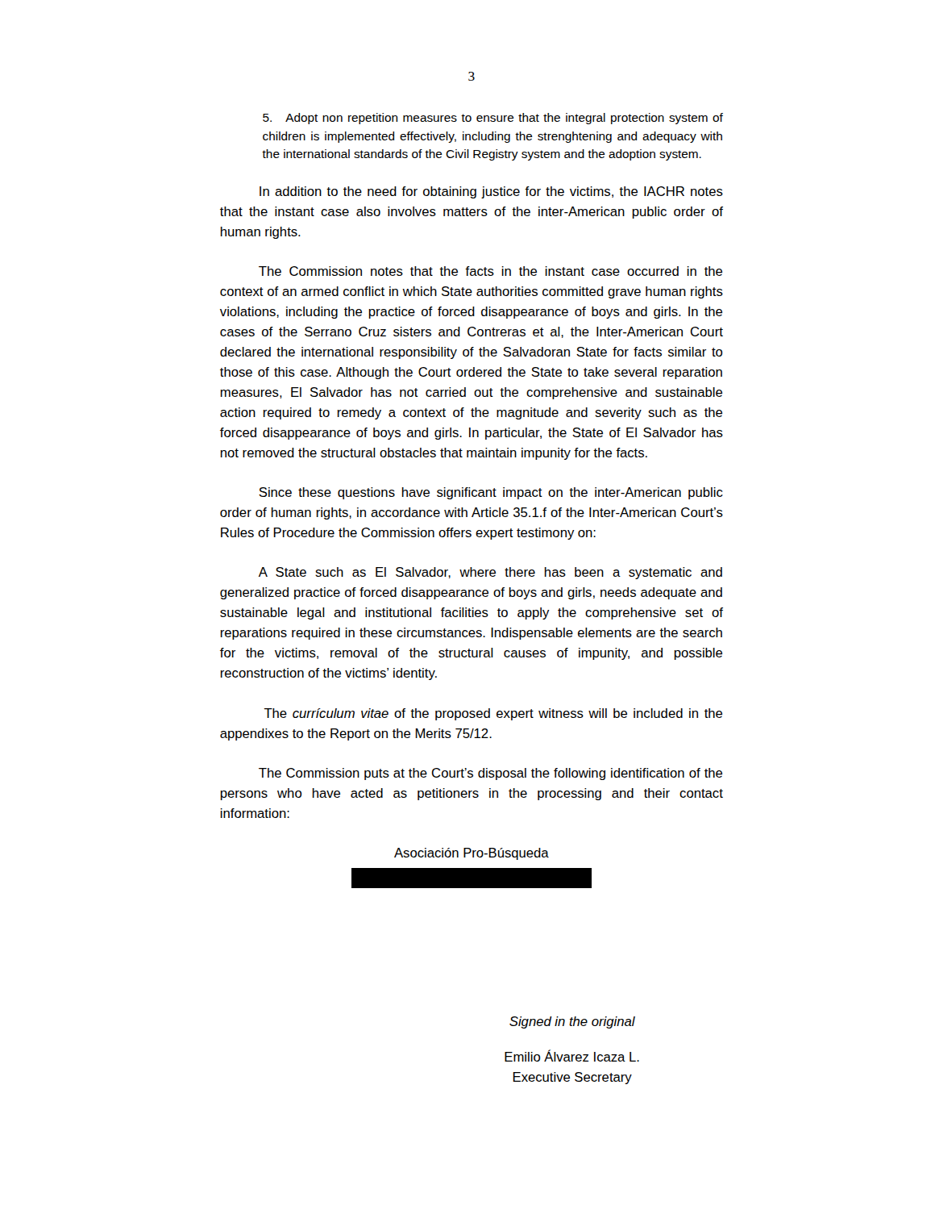3
5. Adopt non repetition measures to ensure that the integral protection system of children is implemented effectively, including the strenghtening and adequacy with the international standards of the Civil Registry system and the adoption system.
In addition to the need for obtaining justice for the victims, the IACHR notes that the instant case also involves matters of the inter-American public order of human rights.
The Commission notes that the facts in the instant case occurred in the context of an armed conflict in which State authorities committed grave human rights violations, including the practice of forced disappearance of boys and girls. In the cases of the Serrano Cruz sisters and Contreras et al, the Inter-American Court declared the international responsibility of the Salvadoran State for facts similar to those of this case. Although the Court ordered the State to take several reparation measures, El Salvador has not carried out the comprehensive and sustainable action required to remedy a context of the magnitude and severity such as the forced disappearance of boys and girls. In particular, the State of El Salvador has not removed the structural obstacles that maintain impunity for the facts.
Since these questions have significant impact on the inter-American public order of human rights, in accordance with Article 35.1.f of the Inter-American Court’s Rules of Procedure the Commission offers expert testimony on:
A State such as El Salvador, where there has been a systematic and generalized practice of forced disappearance of boys and girls, needs adequate and sustainable legal and institutional facilities to apply the comprehensive set of reparations required in these circumstances. Indispensable elements are the search for the victims, removal of the structural causes of impunity, and possible reconstruction of the victims’ identity.
The currículum vitae of the proposed expert witness will be included in the appendixes to the Report on the Merits 75/12.
The Commission puts at the Court’s disposal the following identification of the persons who have acted as petitioners in the processing and their contact information:
Asociación Pro-Búsqueda
Signed in the original
Emilio Álvarez Icaza L.
Executive Secretary